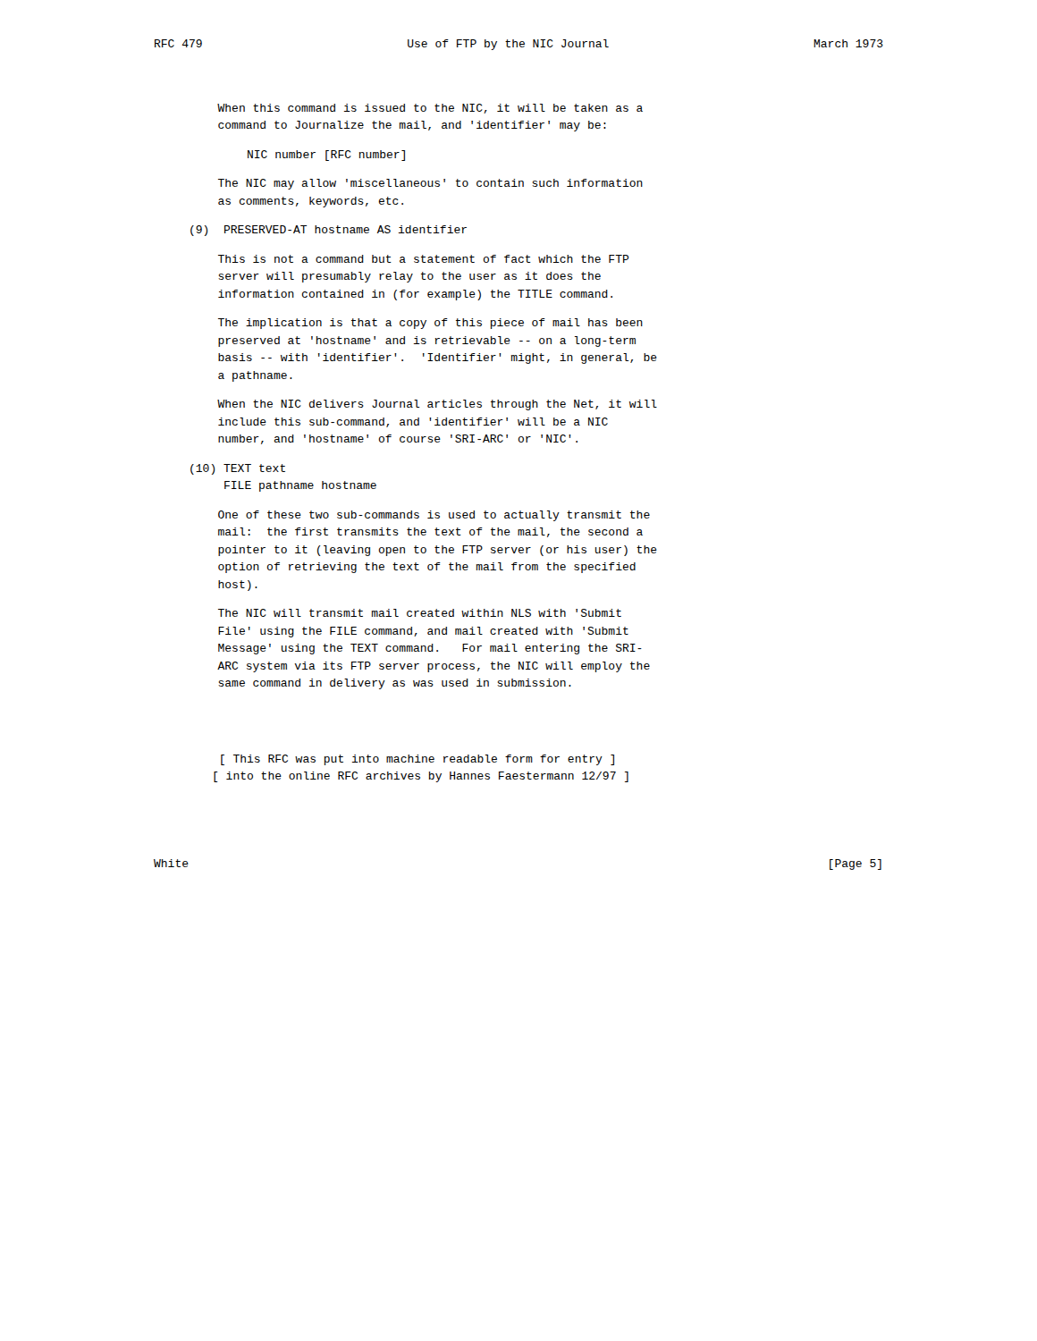RFC 479 Use of FTP by the NIC Journal March 1973
When this command is issued to the NIC, it will be taken as a command to Journalize the mail, and 'identifier' may be:
NIC number [RFC number]
The NIC may allow 'miscellaneous' to contain such information as comments, keywords, etc.
(9) PRESERVED-AT hostname AS identifier
This is not a command but a statement of fact which the FTP server will presumably relay to the user as it does the information contained in (for example) the TITLE command.
The implication is that a copy of this piece of mail has been preserved at 'hostname' and is retrievable -- on a long-term basis -- with 'identifier'. 'Identifier' might, in general, be a pathname.
When the NIC delivers Journal articles through the Net, it will include this sub-command, and 'identifier' will be a NIC number, and 'hostname' of course 'SRI-ARC' or 'NIC'.
(10) TEXT text FILE pathname hostname
One of these two sub-commands is used to actually transmit the mail: the first transmits the text of the mail, the second a pointer to it (leaving open to the FTP server (or his user) the option of retrieving the text of the mail from the specified host).
The NIC will transmit mail created within NLS with 'Submit File' using the FILE command, and mail created with 'Submit Message' using the TEXT command. For mail entering the SRI- ARC system via its FTP server process, the NIC will employ the same command in delivery as was used in submission.
[ This RFC was put into machine readable form for entry ] [ into the online RFC archives by Hannes Faestermann 12/97 ]
White [Page 5]